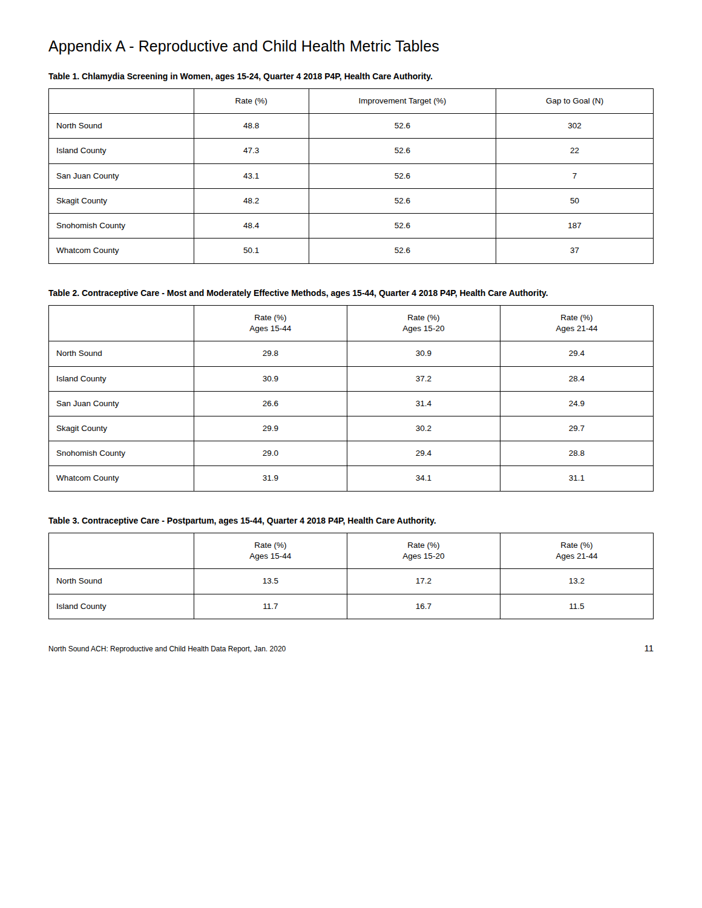Appendix A - Reproductive and Child Health Metric Tables
Table 1. Chlamydia Screening in Women, ages 15-24, Quarter 4 2018 P4P, Health Care Authority.
| | Rate (%) | Improvement Target (%) | Gap to Goal (N) |
| --- | --- | --- | --- |
| North Sound | 48.8 | 52.6 | 302 |
| Island County | 47.3 | 52.6 | 22 |
| San Juan County | 43.1 | 52.6 | 7 |
| Skagit County | 48.2 | 52.6 | 50 |
| Snohomish County | 48.4 | 52.6 | 187 |
| Whatcom County | 50.1 | 52.6 | 37 |
Table 2. Contraceptive Care - Most and Moderately Effective Methods, ages 15-44, Quarter 4 2018 P4P, Health Care Authority.
| | Rate (%) Ages 15-44 | Rate (%) Ages 15-20 | Rate (%) Ages 21-44 |
| --- | --- | --- | --- |
| North Sound | 29.8 | 30.9 | 29.4 |
| Island County | 30.9 | 37.2 | 28.4 |
| San Juan County | 26.6 | 31.4 | 24.9 |
| Skagit County | 29.9 | 30.2 | 29.7 |
| Snohomish County | 29.0 | 29.4 | 28.8 |
| Whatcom County | 31.9 | 34.1 | 31.1 |
Table 3. Contraceptive Care - Postpartum, ages 15-44, Quarter 4 2018 P4P, Health Care Authority.
| | Rate (%) Ages 15-44 | Rate (%) Ages 15-20 | Rate (%) Ages 21-44 |
| --- | --- | --- | --- |
| North Sound | 13.5 | 17.2 | 13.2 |
| Island County | 11.7 | 16.7 | 11.5 |
North Sound ACH: Reproductive and Child Health Data Report, Jan. 2020 11